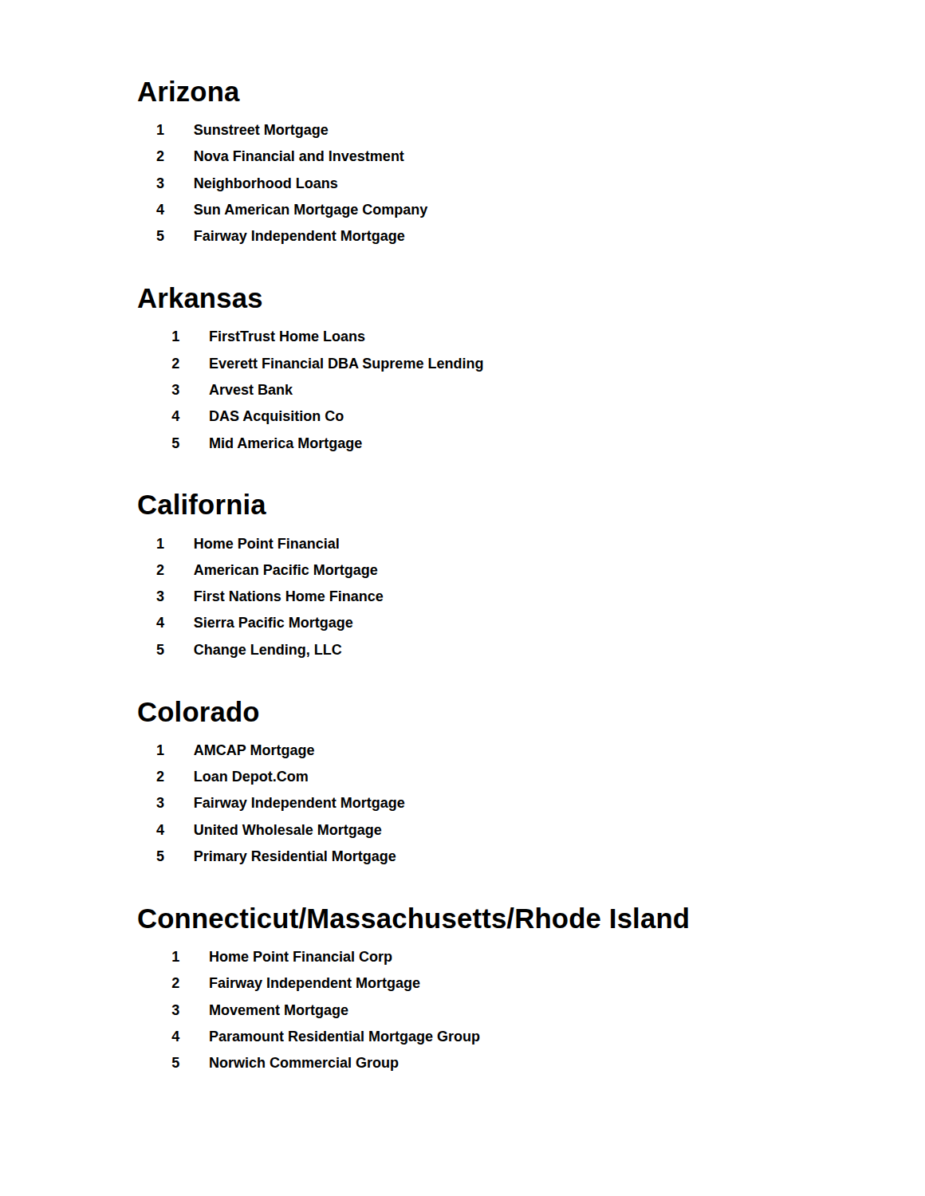Arizona
Sunstreet Mortgage
Nova Financial and Investment
Neighborhood Loans
Sun American Mortgage Company
Fairway Independent Mortgage
Arkansas
FirstTrust Home Loans
Everett Financial DBA Supreme Lending
Arvest Bank
DAS Acquisition Co
Mid America Mortgage
California
Home Point Financial
American Pacific Mortgage
First Nations Home Finance
Sierra Pacific Mortgage
Change Lending, LLC
Colorado
AMCAP Mortgage
Loan Depot.Com
Fairway Independent Mortgage
United Wholesale Mortgage
Primary Residential Mortgage
Connecticut/Massachusetts/Rhode Island
Home Point Financial Corp
Fairway Independent Mortgage
Movement Mortgage
Paramount Residential Mortgage Group
Norwich Commercial Group